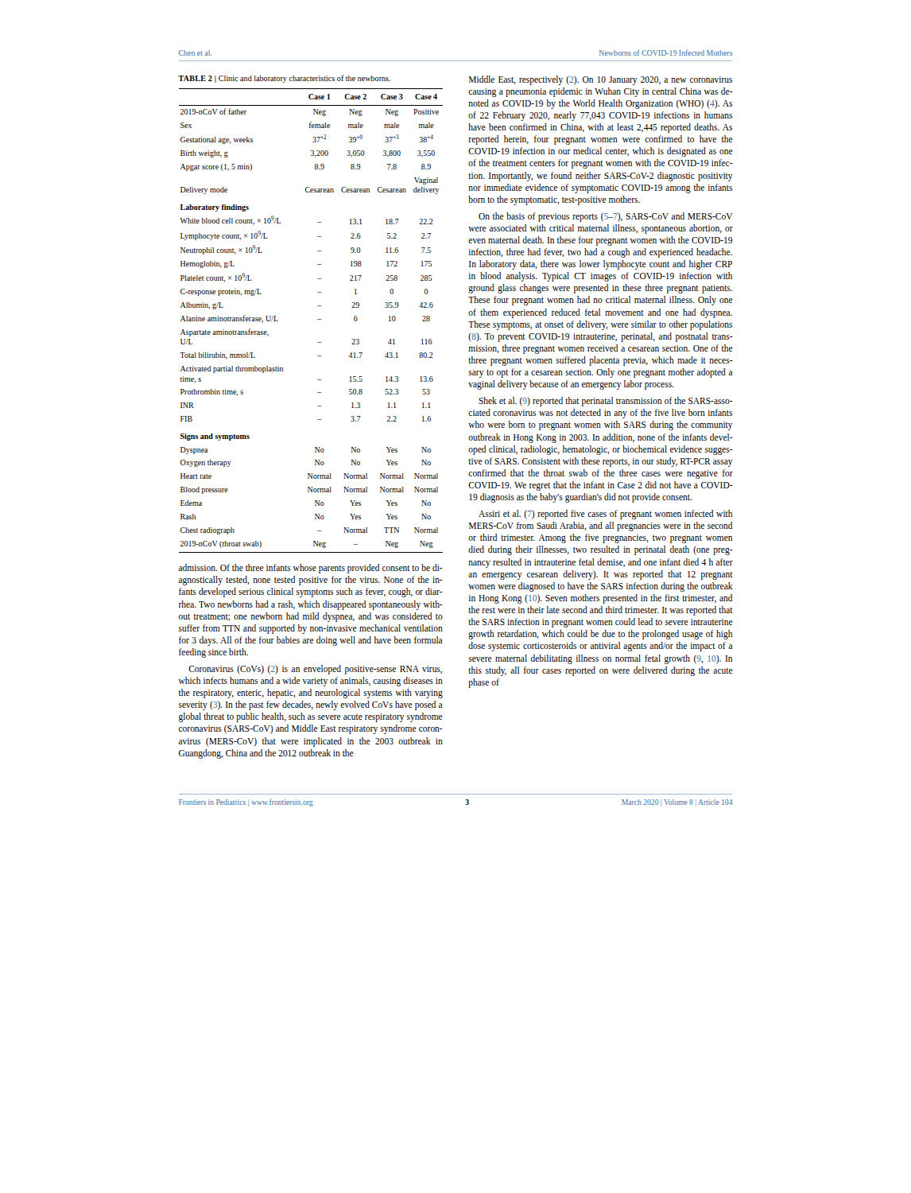Chen et al.
Newborns of COVID-19 Infected Mothers
TABLE 2 | Clinic and laboratory characteristics of the newborns.
| | Case 1 | Case 2 | Case 3 | Case 4 |
| --- | --- | --- | --- | --- |
| 2019-nCoV of father | Neg | Neg | Neg | Positive |
| Sex | female | male | male | male |
| Gestational age, weeks | 37 +2 | 39 +0 | 37 +3 | 38 +4 |
| Birth weight, g | 3,200 | 3,050 | 3,800 | 3,550 |
| Apgar score (1, 5 min) | 8.9 | 8.9 | 7.8 | 8.9 |
| Delivery mode | Cesarean | Cesarean | Cesarean | Vaginal delivery |
| Laboratory findings |
| White blood cell count, × 10 9 /L | – | 13.1 | 18.7 | 22.2 |
| Lymphocyte count, × 10 9 /L | – | 2.6 | 5.2 | 2.7 |
| Neutrophil count, × 10 9 /L | – | 9.0 | 11.6 | 7.5 |
| Hemoglobin, g/L | – | 198 | 172 | 175 |
| Platelet count, × 10 9 /L | – | 217 | 258 | 285 |
| C-response protein, mg/L | – | 1 | 0 | 0 |
| Albumin, g/L | – | 29 | 35.9 | 42.6 |
| Alanine aminotransferase, U/L | – | 6 | 10 | 28 |
| Aspartate aminotransferase, U/L | – | 23 | 41 | 116 |
| Total bilirubin, mmol/L | – | 41.7 | 43.1 | 80.2 |
| Activated partial thromboplastin time, s | – | 15.5 | 14.3 | 13.6 |
| Prothrombin time, s | – | 50.8 | 52.3 | 53 |
| INR | – | 1.3 | 1.1 | 1.1 |
| FIB | – | 3.7 | 2.2 | 1.6 |
| Signs and symptoms |
| Dyspnea | No | No | Yes | No |
| Oxygen therapy | No | No | Yes | No |
| Heart rate | Normal | Normal | Normal | Normal |
| Blood pressure | Normal | Normal | Normal | Normal |
| Edema | No | Yes | Yes | No |
| Rash | No | Yes | Yes | No |
| Chest radiograph | – | Normal | TTN | Normal |
| 2019-nCoV (throat swab) | Neg | – | Neg | Neg |
admission. Of the three infants whose parents provided consent to be diagnostically tested, none tested positive for the virus. None of the infants developed serious clinical symptoms such as fever, cough, or diarrhea. Two newborns had a rash, which disappeared spontaneously without treatment; one newborn had mild dyspnea, and was considered to suffer from TTN and supported by non-invasive mechanical ventilation for 3 days. All of the four babies are doing well and have been formula feeding since birth.
Coronavirus (CoVs) (2) is an enveloped positive-sense RNA virus, which infects humans and a wide variety of animals, causing diseases in the respiratory, enteric, hepatic, and neurological systems with varying severity (3). In the past few decades, newly evolved CoVs have posed a global threat to public health, such as severe acute respiratory syndrome coronavirus (SARS-CoV) and Middle East respiratory syndrome coronavirus (MERS-CoV) that were implicated in the 2003 outbreak in Guangdong, China and the 2012 outbreak in the
Middle East, respectively (2). On 10 January 2020, a new coronavirus causing a pneumonia epidemic in Wuhan City in central China was denoted as COVID-19 by the World Health Organization (WHO) (4). As of 22 February 2020, nearly 77,043 COVID-19 infections in humans have been confirmed in China, with at least 2,445 reported deaths. As reported herein, four pregnant women were confirmed to have the COVID-19 infection in our medical center, which is designated as one of the treatment centers for pregnant women with the COVID-19 infection. Importantly, we found neither SARS-CoV-2 diagnostic positivity nor immediate evidence of symptomatic COVID-19 among the infants born to the symptomatic, test-positive mothers.
On the basis of previous reports (5–7), SARS-CoV and MERS-CoV were associated with critical maternal illness, spontaneous abortion, or even maternal death. In these four pregnant women with the COVID-19 infection, three had fever, two had a cough and experienced headache. In laboratory data, there was lower lymphocyte count and higher CRP in blood analysis. Typical CT images of COVID-19 infection with ground glass changes were presented in these three pregnant patients. These four pregnant women had no critical maternal illness. Only one of them experienced reduced fetal movement and one had dyspnea. These symptoms, at onset of delivery, were similar to other populations (8). To prevent COVID-19 intrauterine, perinatal, and postnatal transmission, three pregnant women received a cesarean section. One of the three pregnant women suffered placenta previa, which made it necessary to opt for a cesarean section. Only one pregnant mother adopted a vaginal delivery because of an emergency labor process.
Shek et al. (9) reported that perinatal transmission of the SARS-associated coronavirus was not detected in any of the five live born infants who were born to pregnant women with SARS during the community outbreak in Hong Kong in 2003. In addition, none of the infants developed clinical, radiologic, hematologic, or biochemical evidence suggestive of SARS. Consistent with these reports, in our study, RT-PCR assay confirmed that the throat swab of the three cases were negative for COVID-19. We regret that the infant in Case 2 did not have a COVID-19 diagnosis as the baby's guardian's did not provide consent.
Assiri et al. (7) reported five cases of pregnant women infected with MERS-CoV from Saudi Arabia, and all pregnancies were in the second or third trimester. Among the five pregnancies, two pregnant women died during their illnesses, two resulted in perinatal death (one pregnancy resulted in intrauterine fetal demise, and one infant died 4 h after an emergency cesarean delivery). It was reported that 12 pregnant women were diagnosed to have the SARS infection during the outbreak in Hong Kong (10). Seven mothers presented in the first trimester, and the rest were in their late second and third trimester. It was reported that the SARS infection in pregnant women could lead to severe intrauterine growth retardation, which could be due to the prolonged usage of high dose systemic corticosteroids or antiviral agents and/or the impact of a severe maternal debilitating illness on normal fetal growth (9, 10). In this study, all four cases reported on were delivered during the acute phase of
Frontiers in Pediatrics | www.frontiersin.org
3
March 2020 | Volume 8 | Article 104